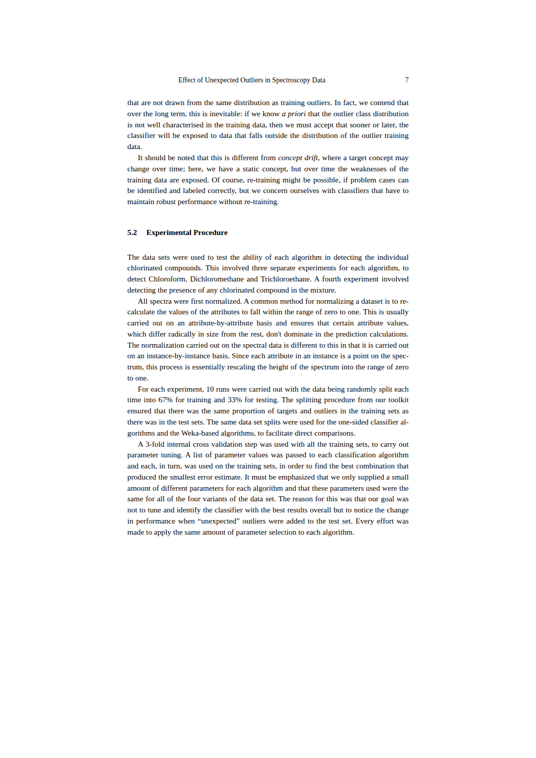Effect of Unexpected Outliers in Spectroscopy Data 7
that are not drawn from the same distribution as training outliers. In fact, we contend that over the long term, this is inevitable: if we know a priori that the outlier class distribution is not well characterised in the training data, then we must accept that sooner or later, the classifier will be exposed to data that falls outside the distribution of the outlier training data.
It should be noted that this is different from concept drift, where a target concept may change over time; here, we have a static concept, but over time the weaknesses of the training data are exposed. Of course, re-training might be possible, if problem cases can be identified and labeled correctly, but we concern ourselves with classifiers that have to maintain robust performance without re-training.
5.2 Experimental Procedure
The data sets were used to test the ability of each algorithm in detecting the individual chlorinated compounds. This involved three separate experiments for each algorithm, to detect Chloroform, Dichloromethane and Trichloroethane. A fourth experiment involved detecting the presence of any chlorinated compound in the mixture.
All spectra were first normalized. A common method for normalizing a dataset is to recalculate the values of the attributes to fall within the range of zero to one. This is usually carried out on an attribute-by-attribute basis and ensures that certain attribute values, which differ radically in size from the rest, don't dominate in the prediction calculations. The normalization carried out on the spectral data is different to this in that it is carried out on an instance-by-instance basis. Since each attribute in an instance is a point on the spectrum, this process is essentially rescaling the height of the spectrum into the range of zero to one.
For each experiment, 10 runs were carried out with the data being randomly split each time into 67% for training and 33% for testing. The splitting procedure from our toolkit ensured that there was the same proportion of targets and outliers in the training sets as there was in the test sets. The same data set splits were used for the one-sided classifier algorithms and the Weka-based algorithms, to facilitate direct comparisons.
A 3-fold internal cross validation step was used with all the training sets, to carry out parameter tuning. A list of parameter values was passed to each classification algorithm and each, in turn, was used on the training sets, in order to find the best combination that produced the smallest error estimate. It must be emphasized that we only supplied a small amount of different parameters for each algorithm and that these parameters used were the same for all of the four variants of the data set. The reason for this was that our goal was not to tune and identify the classifier with the best results overall but to notice the change in performance when “unexpected” outliers were added to the test set. Every effort was made to apply the same amount of parameter selection to each algorithm.